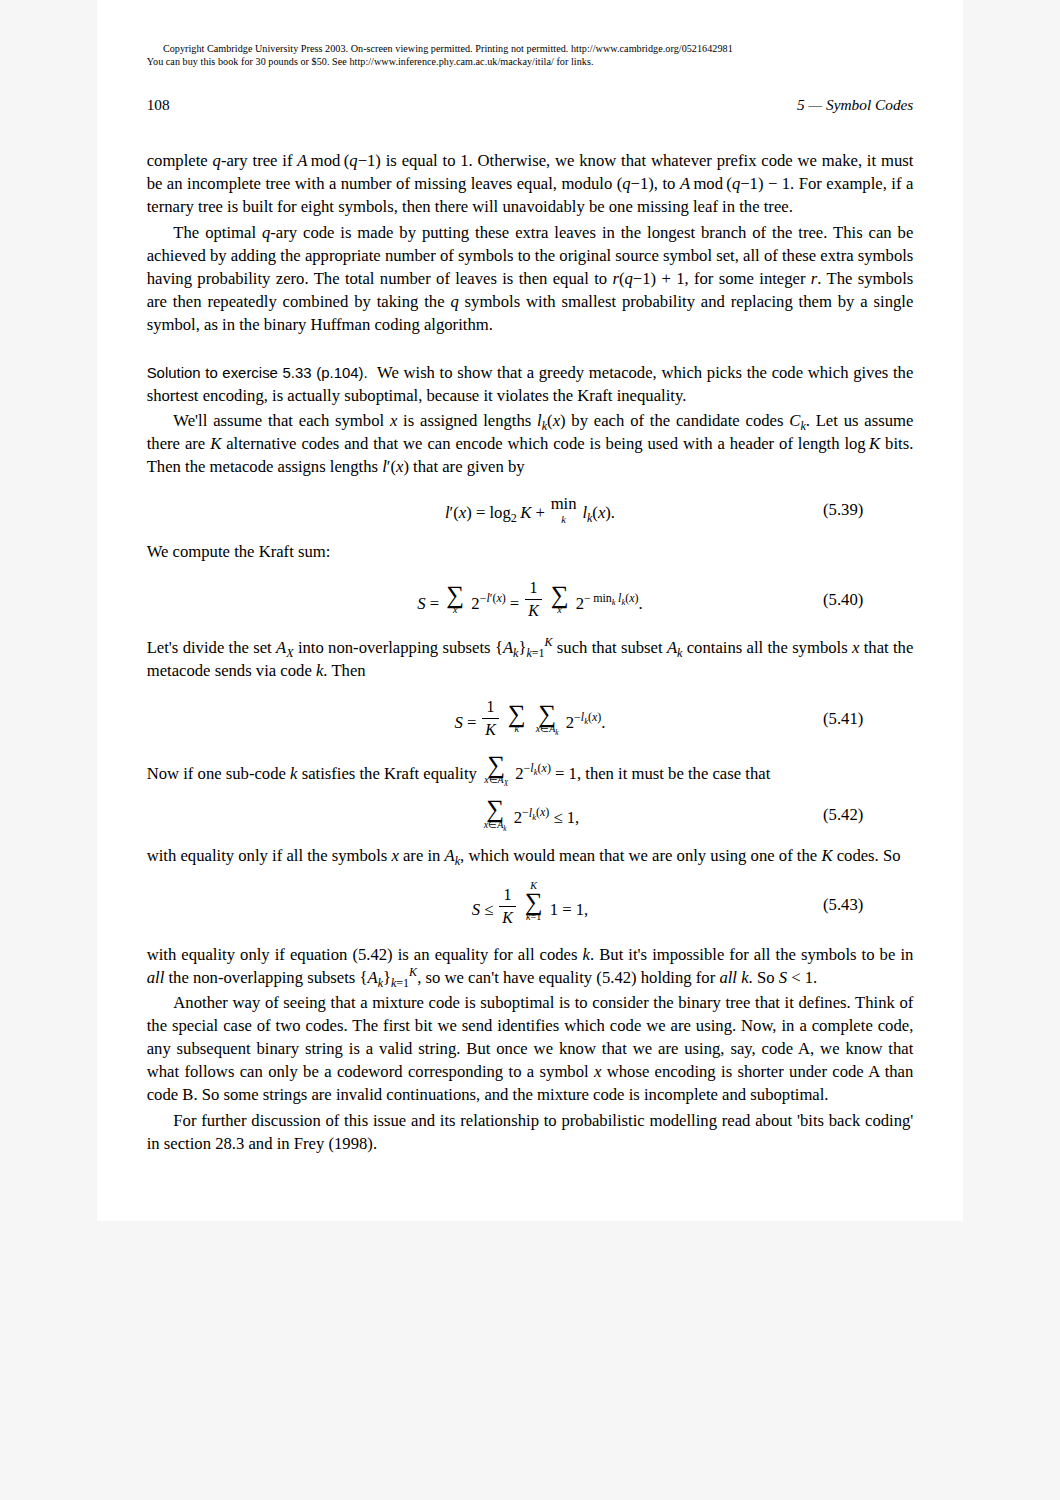Copyright Cambridge University Press 2003. On-screen viewing permitted. Printing not permitted. http://www.cambridge.org/0521642981
You can buy this book for 30 pounds or $50. See http://www.inference.phy.cam.ac.uk/mackay/itila/ for links.
108 5 — Symbol Codes
complete q-ary tree if A mod (q−1) is equal to 1. Otherwise, we know that whatever prefix code we make, it must be an incomplete tree with a number of missing leaves equal, modulo (q−1), to A mod (q−1) − 1. For example, if a ternary tree is built for eight symbols, then there will unavoidably be one missing leaf in the tree.
The optimal q-ary code is made by putting these extra leaves in the longest branch of the tree. This can be achieved by adding the appropriate number of symbols to the original source symbol set, all of these extra symbols having probability zero. The total number of leaves is then equal to r(q−1) + 1, for some integer r. The symbols are then repeatedly combined by taking the q symbols with smallest probability and replacing them by a single symbol, as in the binary Huffman coding algorithm.
Solution to exercise 5.33 (p.104). We wish to show that a greedy metacode, which picks the code which gives the shortest encoding, is actually suboptimal, because it violates the Kraft inequality.
We'll assume that each symbol x is assigned lengths lk(x) by each of the candidate codes Ck. Let us assume there are K alternative codes and that we can encode which code is being used with a header of length log K bits. Then the metacode assigns lengths l′(x) that are given by
l′(x) = log2 K + min k lk(x). (5.39)
We compute the Kraft sum:
S = ∑x 2−l′(x) = 1 K ∑x 2− mink lk(x). (5.40)
Let's divide the set AX into non-overlapping subsets {Ak}k=1K such that subset Ak contains all the symbols x that the metacode sends via code k. Then
S = 1 K ∑k ∑x∈Ak 2−lk(x). (5.41)
Now if one sub-code k satisfies the Kraft equality ∑x∈AX 2−lk(x) = 1, then it must be the case that
∑x∈Ak 2−lk(x) ≤ 1, (5.42)
with equality only if all the symbols x are in Ak, which would mean that we are only using one of the K codes. So
S ≤ 1 K K∑k=1 1 = 1, (5.43)
with equality only if equation (5.42) is an equality for all codes k. But it's impossible for all the symbols to be in all the non-overlapping subsets {Ak}k=1K, so we can't have equality (5.42) holding for all k. So S < 1.
Another way of seeing that a mixture code is suboptimal is to consider the binary tree that it defines. Think of the special case of two codes. The first bit we send identifies which code we are using. Now, in a complete code, any subsequent binary string is a valid string. But once we know that we are using, say, code A, we know that what follows can only be a codeword corresponding to a symbol x whose encoding is shorter under code A than code B. So some strings are invalid continuations, and the mixture code is incomplete and suboptimal.
For further discussion of this issue and its relationship to probabilistic modelling read about 'bits back coding' in section 28.3 and in Frey (1998).